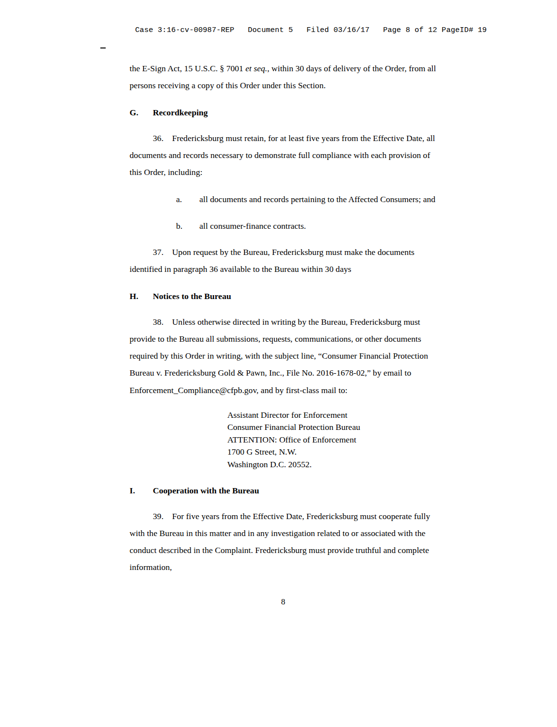Case 3:16-cv-00987-REP Document 5 Filed 03/16/17 Page 8 of 12 PageID# 19
the E-Sign Act, 15 U.S.C. § 7001 et seq., within 30 days of delivery of the Order, from all persons receiving a copy of this Order under this Section.
G. Recordkeeping
36. Fredericksburg must retain, for at least five years from the Effective Date, all documents and records necessary to demonstrate full compliance with each provision of this Order, including:
a. all documents and records pertaining to the Affected Consumers; and
b. all consumer-finance contracts.
37. Upon request by the Bureau, Fredericksburg must make the documents identified in paragraph 36 available to the Bureau within 30 days
H. Notices to the Bureau
38. Unless otherwise directed in writing by the Bureau, Fredericksburg must provide to the Bureau all submissions, requests, communications, or other documents required by this Order in writing, with the subject line, “Consumer Financial Protection Bureau v. Fredericksburg Gold & Pawn, Inc., File No. 2016-1678-02,” by email to Enforcement_Compliance@cfpb.gov, and by first-class mail to:
Assistant Director for Enforcement
Consumer Financial Protection Bureau
ATTENTION: Office of Enforcement
1700 G Street, N.W.
Washington D.C. 20552.
I. Cooperation with the Bureau
39. For five years from the Effective Date, Fredericksburg must cooperate fully with the Bureau in this matter and in any investigation related to or associated with the conduct described in the Complaint. Fredericksburg must provide truthful and complete information,
8